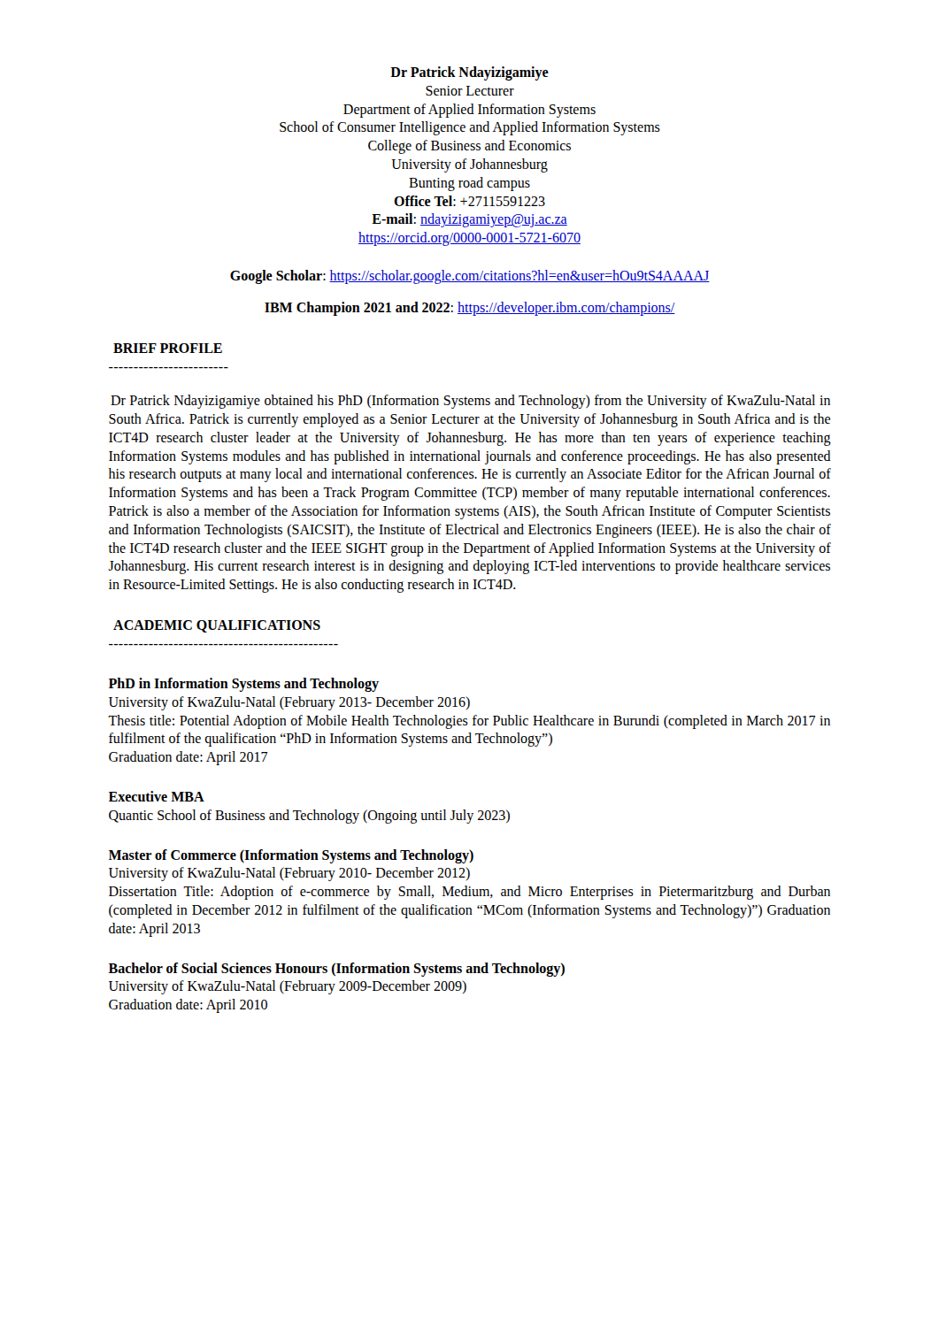Dr Patrick Ndayizigamiye
Senior Lecturer
Department of Applied Information Systems
School of Consumer Intelligence and Applied Information Systems
College of Business and Economics
University of Johannesburg
Bunting road campus
Office Tel: +27115591223
E-mail: ndayizigamiyep@uj.ac.za
https://orcid.org/0000-0001-5721-6070
Google Scholar: https://scholar.google.com/citations?hl=en&user=hOu9tS4AAAAJ
IBM Champion 2021 and 2022: https://developer.ibm.com/champions/
BRIEF PROFILE
------------------------
Dr Patrick Ndayizigamiye obtained his PhD (Information Systems and Technology) from the University of KwaZulu-Natal in South Africa. Patrick is currently employed as a Senior Lecturer at the University of Johannesburg in South Africa and is the ICT4D research cluster leader at the University of Johannesburg. He has more than ten years of experience teaching Information Systems modules and has published in international journals and conference proceedings. He has also presented his research outputs at many local and international conferences. He is currently an Associate Editor for the African Journal of Information Systems and has been a Track Program Committee (TCP) member of many reputable international conferences. Patrick is also a member of the Association for Information systems (AIS), the South African Institute of Computer Scientists and Information Technologists (SAICSIT), the Institute of Electrical and Electronics Engineers (IEEE). He is also the chair of the ICT4D research cluster and the IEEE SIGHT group in the Department of Applied Information Systems at the University of Johannesburg. His current research interest is in designing and deploying ICT-led interventions to provide healthcare services in Resource-Limited Settings. He is also conducting research in ICT4D.
ACADEMIC QUALIFICATIONS
----------------------------------------------
PhD in Information Systems and Technology
University of KwaZulu-Natal (February 2013- December 2016)
Thesis title: Potential Adoption of Mobile Health Technologies for Public Healthcare in Burundi (completed in March 2017 in fulfilment of the qualification “PhD in Information Systems and Technology”)
Graduation date: April 2017
Executive MBA
Quantic School of Business and Technology (Ongoing until July 2023)
Master of Commerce (Information Systems and Technology)
University of KwaZulu-Natal (February 2010- December 2012)
Dissertation Title: Adoption of e-commerce by Small, Medium, and Micro Enterprises in Pietermaritzburg and Durban (completed in December 2012 in fulfilment of the qualification “MCom (Information Systems and Technology)”) Graduation date: April 2013
Bachelor of Social Sciences Honours (Information Systems and Technology)
University of KwaZulu-Natal (February 2009-December 2009)
Graduation date: April 2010